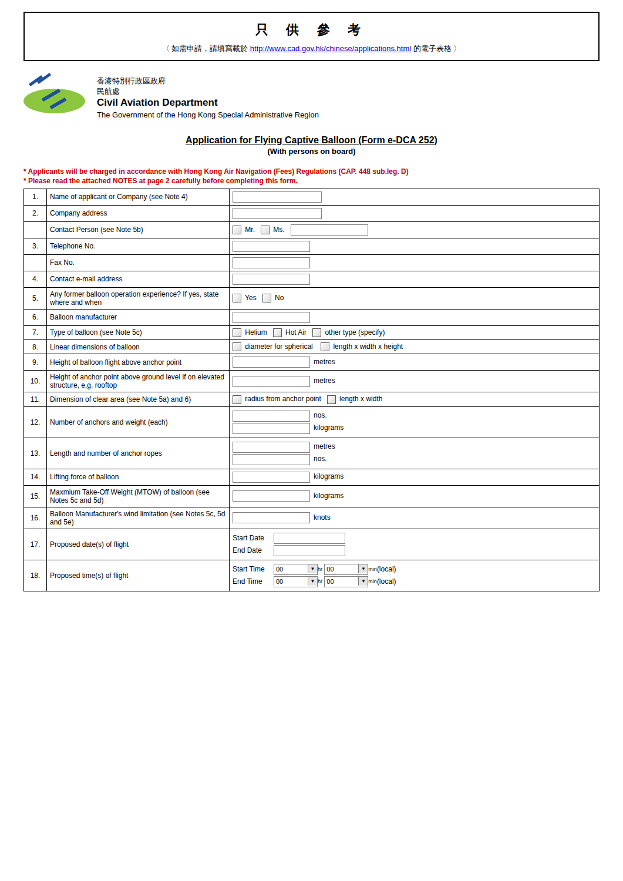只 供 參 考
〈 如需申請，請填寫載於 http://www.cad.gov.hk/chinese/applications.html 的電子表格 〉
香港特別行政區政府
民航處
Civil Aviation Department
The Government of the Hong Kong Special Administrative Region
Application for Flying Captive Balloon (Form e-DCA 252)
(With persons on board)
* Applicants will be charged in accordance with Hong Kong Air Navigation (Fees) Regulations (CAP. 448 sub.leg. D)
* Please read the attached NOTES at page 2 carefully before completing this form.
| 1. | Name of applicant or Company (see Note 4) | |
| 2. | Company address | |
| | Contact Person (see Note 5b) | Mr. Ms. |
| 3. | Telephone No. | |
| | Fax No. | |
| 4. | Contact e-mail address | |
| 5. | Any former balloon operation experience? If yes, state where and when | Yes No |
| 6. | Balloon manufacturer | |
| 7. | Type of balloon (see Note 5c) | Helium Hot Air other type (specify) |
| 8. | Linear dimensions of balloon | diameter for spherical length x width x height |
| 9. | Height of balloon flight above anchor point | metres |
| 10. | Height of anchor point above ground level if on elevated structure, e.g. rooftop | metres |
| 11. | Dimension of clear area (see Note 5a) and 6) | radius from anchor point length x width |
| 12. | Number of anchors and weight (each) | nos. kilograms |
| 13. | Length and number of anchor ropes | metres nos. |
| 14. | Lifting force of balloon | kilograms |
| 15. | Maxmium Take-Off Weight (MTOW) of balloon (see Notes 5c and 5d) | kilograms |
| 16. | Balloon Manufacturer's wind limitation (see Notes 5c, 5d and 5e) | knots |
| 17. | Proposed date(s) of flight | Start Date End Date |
| 18. | Proposed time(s) of flight | Start Time 00 ▼ hr 00 ▼ min (local) End Time 00 ▼ hr 00 ▼ min (local) |